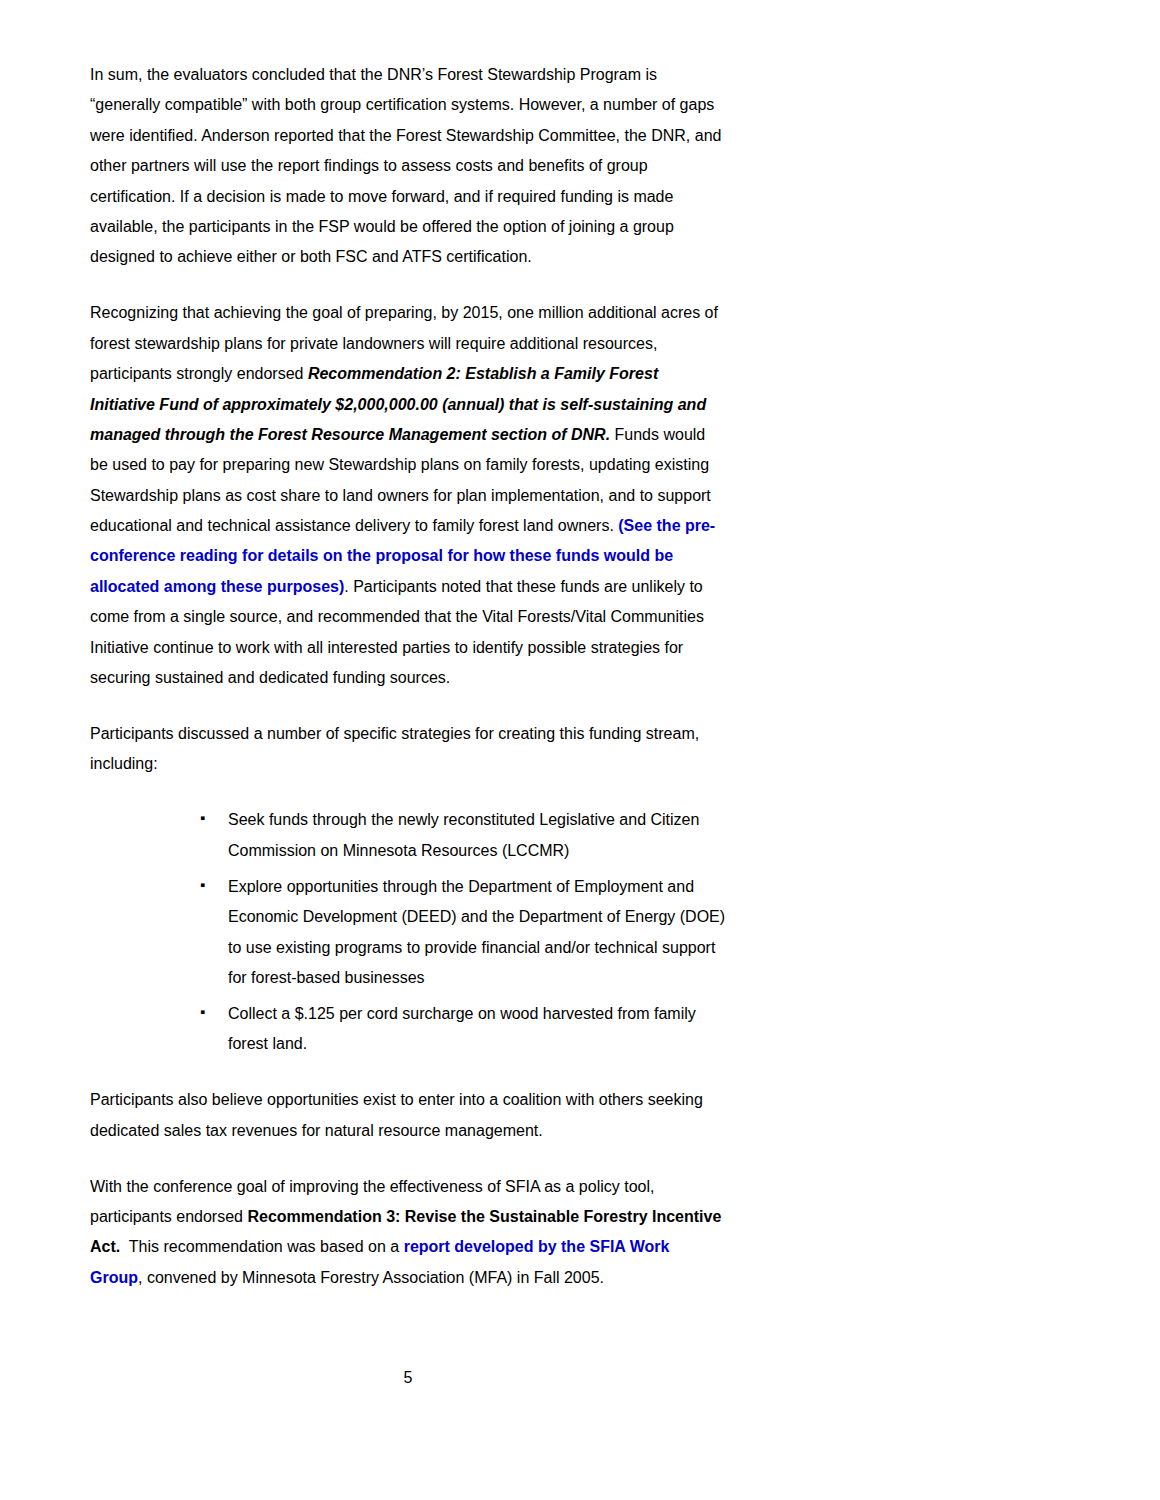In sum, the evaluators concluded that the DNR’s Forest Stewardship Program is “generally compatible” with both group certification systems. However, a number of gaps were identified. Anderson reported that the Forest Stewardship Committee, the DNR, and other partners will use the report findings to assess costs and benefits of group certification. If a decision is made to move forward, and if required funding is made available, the participants in the FSP would be offered the option of joining a group designed to achieve either or both FSC and ATFS certification.
Recognizing that achieving the goal of preparing, by 2015, one million additional acres of forest stewardship plans for private landowners will require additional resources, participants strongly endorsed Recommendation 2: Establish a Family Forest Initiative Fund of approximately $2,000,000.00 (annual) that is self-sustaining and managed through the Forest Resource Management section of DNR. Funds would be used to pay for preparing new Stewardship plans on family forests, updating existing Stewardship plans as cost share to land owners for plan implementation, and to support educational and technical assistance delivery to family forest land owners. (See the pre-conference reading for details on the proposal for how these funds would be allocated among these purposes). Participants noted that these funds are unlikely to come from a single source, and recommended that the Vital Forests/Vital Communities Initiative continue to work with all interested parties to identify possible strategies for securing sustained and dedicated funding sources.
Participants discussed a number of specific strategies for creating this funding stream, including:
Seek funds through the newly reconstituted Legislative and Citizen Commission on Minnesota Resources (LCCMR)
Explore opportunities through the Department of Employment and Economic Development (DEED) and the Department of Energy (DOE) to use existing programs to provide financial and/or technical support for forest-based businesses
Collect a $.125 per cord surcharge on wood harvested from family forest land.
Participants also believe opportunities exist to enter into a coalition with others seeking dedicated sales tax revenues for natural resource management.
With the conference goal of improving the effectiveness of SFIA as a policy tool, participants endorsed Recommendation 3: Revise the Sustainable Forestry Incentive Act. This recommendation was based on a report developed by the SFIA Work Group, convened by Minnesota Forestry Association (MFA) in Fall 2005.
5